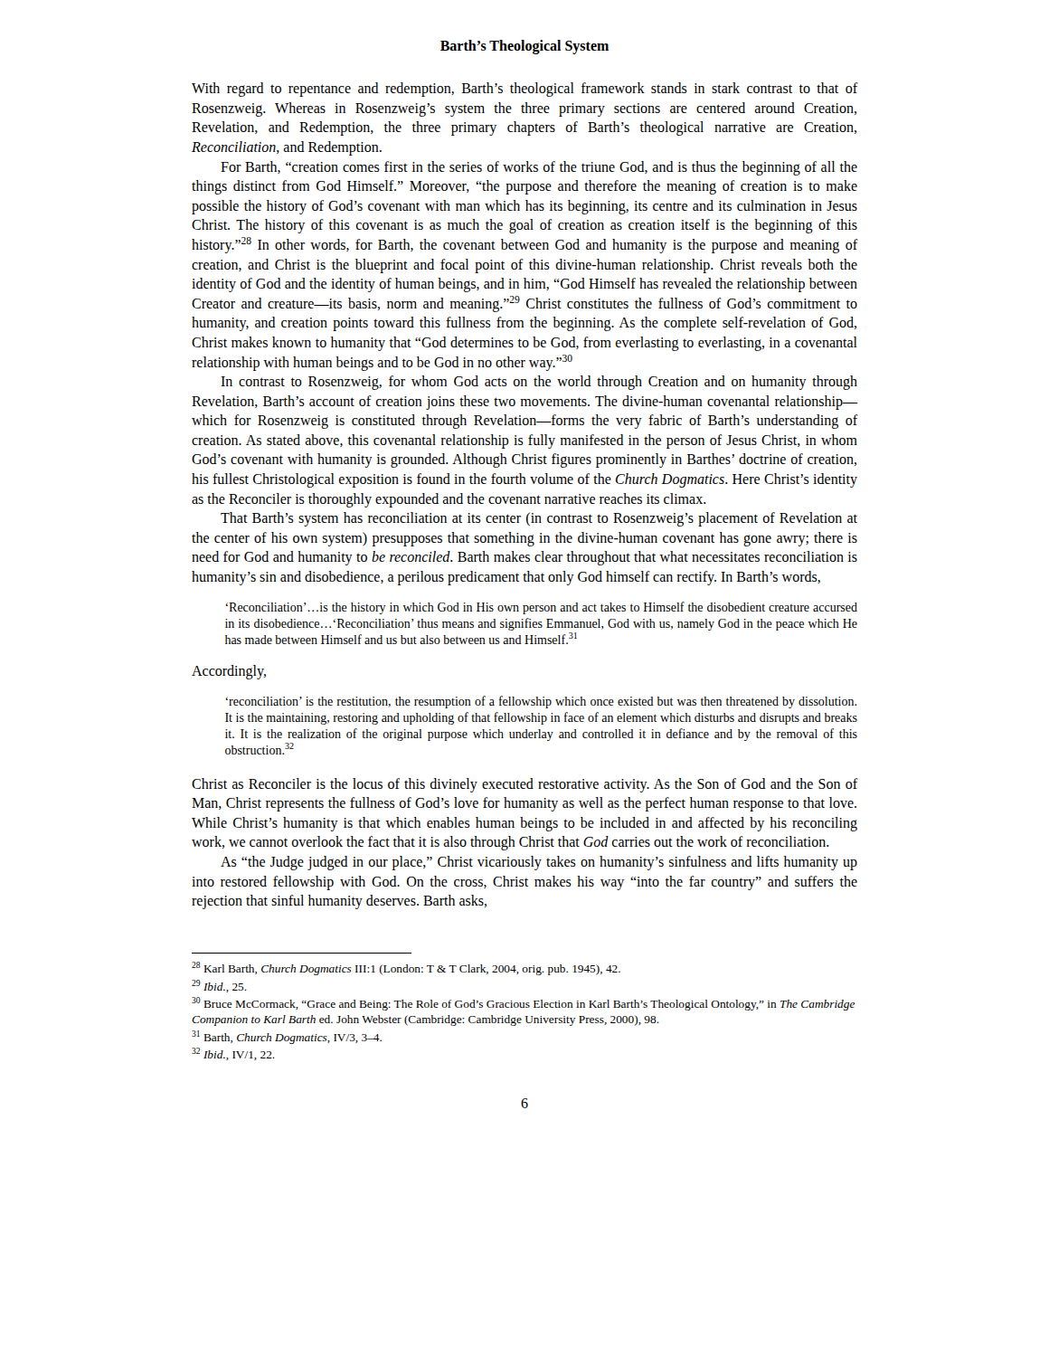Barth’s Theological System
With regard to repentance and redemption, Barth’s theological framework stands in stark contrast to that of Rosenzweig. Whereas in Rosenzweig’s system the three primary sections are centered around Creation, Revelation, and Redemption, the three primary chapters of Barth’s theological narrative are Creation, Reconciliation, and Redemption.
For Barth, “creation comes first in the series of works of the triune God, and is thus the beginning of all the things distinct from God Himself.” Moreover, “the purpose and therefore the meaning of creation is to make possible the history of God’s covenant with man which has its beginning, its centre and its culmination in Jesus Christ. The history of this covenant is as much the goal of creation as creation itself is the beginning of this history.”28 In other words, for Barth, the covenant between God and humanity is the purpose and meaning of creation, and Christ is the blueprint and focal point of this divine-human relationship. Christ reveals both the identity of God and the identity of human beings, and in him, “God Himself has revealed the relationship between Creator and creature—its basis, norm and meaning.”29 Christ constitutes the fullness of God’s commitment to humanity, and creation points toward this fullness from the beginning. As the complete self-revelation of God, Christ makes known to humanity that “God determines to be God, from everlasting to everlasting, in a covenantal relationship with human beings and to be God in no other way.”30
In contrast to Rosenzweig, for whom God acts on the world through Creation and on humanity through Revelation, Barth’s account of creation joins these two movements. The divine-human covenantal relationship—which for Rosenzweig is constituted through Revelation—forms the very fabric of Barth’s understanding of creation. As stated above, this covenantal relationship is fully manifested in the person of Jesus Christ, in whom God’s covenant with humanity is grounded. Although Christ figures prominently in Barthes’ doctrine of creation, his fullest Christological exposition is found in the fourth volume of the Church Dogmatics. Here Christ’s identity as the Reconciler is thoroughly expounded and the covenant narrative reaches its climax.
That Barth’s system has reconciliation at its center (in contrast to Rosenzweig’s placement of Revelation at the center of his own system) presupposes that something in the divine-human covenant has gone awry; there is need for God and humanity to be reconciled. Barth makes clear throughout that what necessitates reconciliation is humanity’s sin and disobedience, a perilous predicament that only God himself can rectify. In Barth’s words,
‘Reconciliation’…is the history in which God in His own person and act takes to Himself the disobedient creature accursed in its disobedience…‘Reconciliation’ thus means and signifies Emmanuel, God with us, namely God in the peace which He has made between Himself and us but also between us and Himself.31
Accordingly,
‘reconciliation’ is the restitution, the resumption of a fellowship which once existed but was then threatened by dissolution. It is the maintaining, restoring and upholding of that fellowship in face of an element which disturbs and disrupts and breaks it. It is the realization of the original purpose which underlay and controlled it in defiance and by the removal of this obstruction.32
Christ as Reconciler is the locus of this divinely executed restorative activity. As the Son of God and the Son of Man, Christ represents the fullness of God’s love for humanity as well as the perfect human response to that love. While Christ’s humanity is that which enables human beings to be included in and affected by his reconciling work, we cannot overlook the fact that it is also through Christ that God carries out the work of reconciliation.
As “the Judge judged in our place,” Christ vicariously takes on humanity’s sinfulness and lifts humanity up into restored fellowship with God. On the cross, Christ makes his way “into the far country” and suffers the rejection that sinful humanity deserves. Barth asks,
28 Karl Barth, Church Dogmatics III:1 (London: T & T Clark, 2004, orig. pub. 1945), 42.
29 Ibid., 25.
30 Bruce McCormack, “Grace and Being: The Role of God’s Gracious Election in Karl Barth’s Theological Ontology,” in The Cambridge Companion to Karl Barth ed. John Webster (Cambridge: Cambridge University Press, 2000), 98.
31 Barth, Church Dogmatics, IV/3, 3–4.
32 Ibid., IV/1, 22.
6